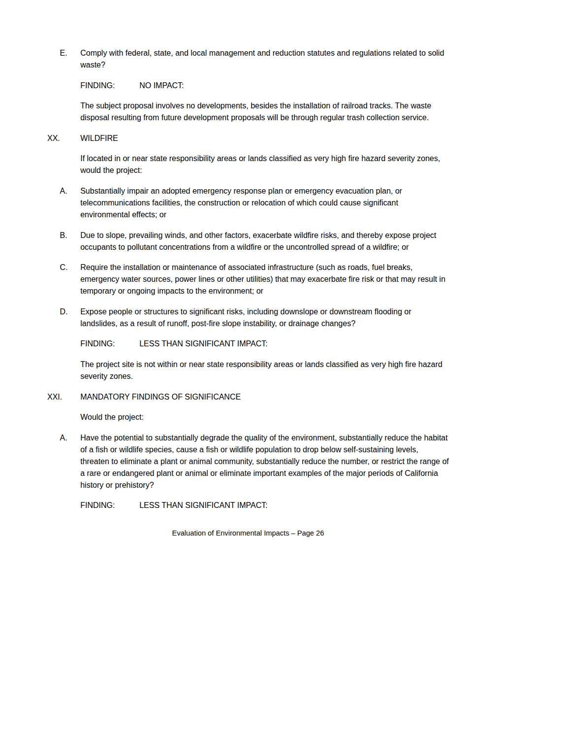E.
Comply with federal, state, and local management and reduction statutes and regulations related to solid waste?
FINDING: NO IMPACT:
The subject proposal involves no developments, besides the installation of railroad tracks. The waste disposal resulting from future development proposals will be through regular trash collection service.
XX.
WILDFIRE
If located in or near state responsibility areas or lands classified as very high fire hazard severity zones, would the project:
A.
Substantially impair an adopted emergency response plan or emergency evacuation plan, or telecommunications facilities, the construction or relocation of which could cause significant environmental effects; or
B.
Due to slope, prevailing winds, and other factors, exacerbate wildfire risks, and thereby expose project occupants to pollutant concentrations from a wildfire or the uncontrolled spread of a wildfire; or
C.
Require the installation or maintenance of associated infrastructure (such as roads, fuel breaks, emergency water sources, power lines or other utilities) that may exacerbate fire risk or that may result in temporary or ongoing impacts to the environment; or
D.
Expose people or structures to significant risks, including downslope or downstream flooding or landslides, as a result of runoff, post-fire slope instability, or drainage changes?
FINDING: LESS THAN SIGNIFICANT IMPACT:
The project site is not within or near state responsibility areas or lands classified as very high fire hazard severity zones.
XXI.
MANDATORY FINDINGS OF SIGNIFICANCE
Would the project:
A.
Have the potential to substantially degrade the quality of the environment, substantially reduce the habitat of a fish or wildlife species, cause a fish or wildlife population to drop below self-sustaining levels, threaten to eliminate a plant or animal community, substantially reduce the number, or restrict the range of a rare or endangered plant or animal or eliminate important examples of the major periods of California history or prehistory?
FINDING: LESS THAN SIGNIFICANT IMPACT:
Evaluation of Environmental Impacts – Page 26